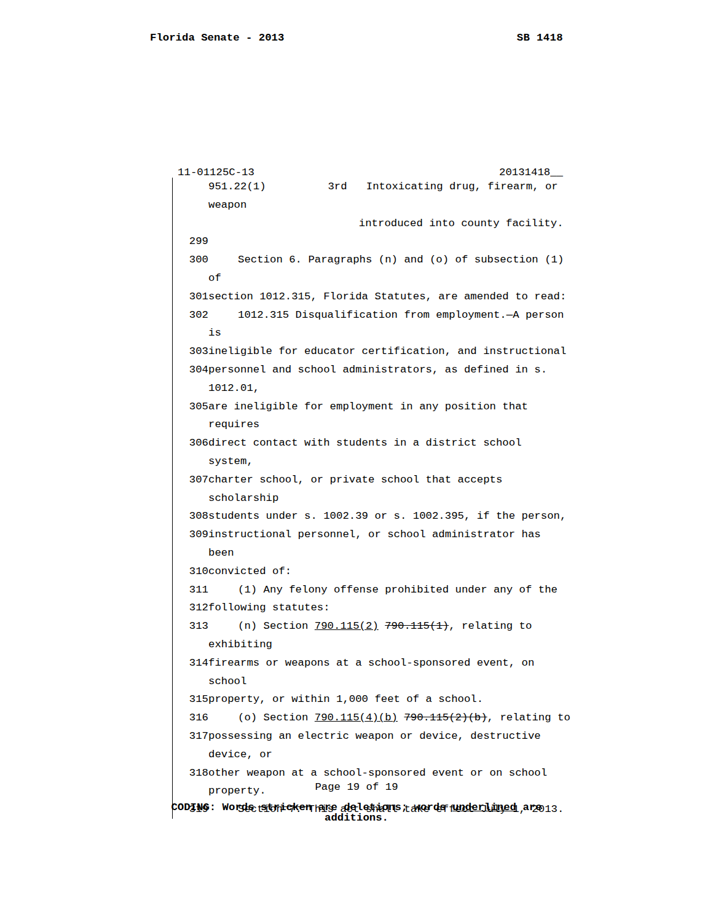Florida Senate - 2013
SB 1418
11-01125C-13
20131418__
| | 951.22(1) 3rd Intoxicating drug, firearm, or weapon |
| | introduced into county facility. |
| 299 | |
| 300 | Section 6. Paragraphs (n) and (o) of subsection (1) of |
| 301 | section 1012.315, Florida Statutes, are amended to read: |
| 302 | 1012.315 Disqualification from employment.—A person is |
| 303 | ineligible for educator certification, and instructional |
| 304 | personnel and school administrators, as defined in s. 1012.01, |
| 305 | are ineligible for employment in any position that requires |
| 306 | direct contact with students in a district school system, |
| 307 | charter school, or private school that accepts scholarship |
| 308 | students under s. 1002.39 or s. 1002.395, if the person, |
| 309 | instructional personnel, or school administrator has been |
| 310 | convicted of: |
| 311 | (1) Any felony offense prohibited under any of the |
| 312 | following statutes: |
| 313 | (n) Section 790.115(2) 790.115(1) , relating to exhibiting |
| 314 | firearms or weapons at a school-sponsored event, on school |
| 315 | property, or within 1,000 feet of a school. |
| 316 | (o) Section 790.115(4)(b) 790.115(2)(b) , relating to |
| 317 | possessing an electric weapon or device, destructive device, or |
| 318 | other weapon at a school-sponsored event or on school property. |
| 319 | Section 7. This act shall take effect July 1, 2013. |
Page 19 of 19
CODING: Words stricken are deletions; words underlined are additions.